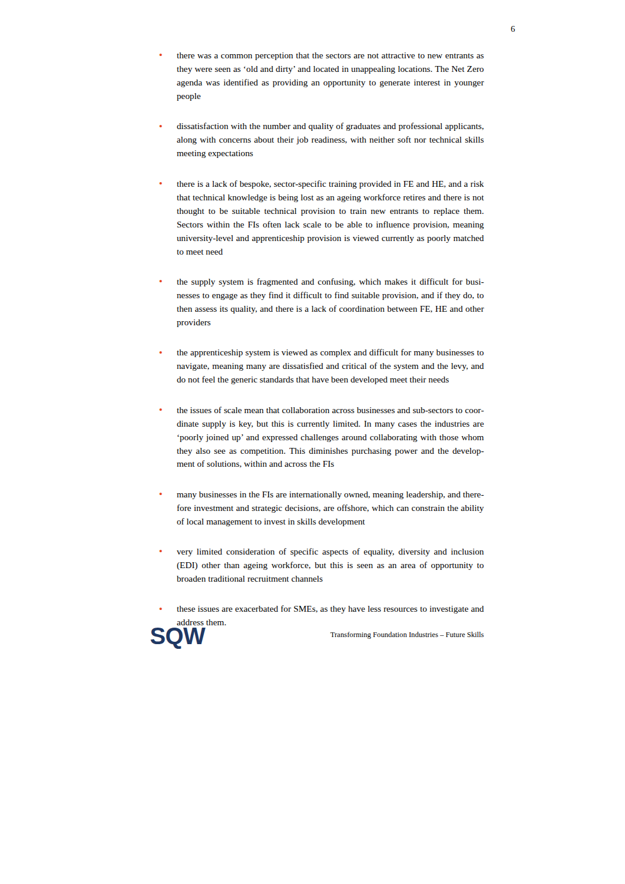6
there was a common perception that the sectors are not attractive to new entrants as they were seen as ‘old and dirty’ and located in unappealing locations. The Net Zero agenda was identified as providing an opportunity to generate interest in younger people
dissatisfaction with the number and quality of graduates and professional applicants, along with concerns about their job readiness, with neither soft nor technical skills meeting expectations
there is a lack of bespoke, sector-specific training provided in FE and HE, and a risk that technical knowledge is being lost as an ageing workforce retires and there is not thought to be suitable technical provision to train new entrants to replace them. Sectors within the FIs often lack scale to be able to influence provision, meaning university-level and apprenticeship provision is viewed currently as poorly matched to meet need
the supply system is fragmented and confusing, which makes it difficult for businesses to engage as they find it difficult to find suitable provision, and if they do, to then assess its quality, and there is a lack of coordination between FE, HE and other providers
the apprenticeship system is viewed as complex and difficult for many businesses to navigate, meaning many are dissatisfied and critical of the system and the levy, and do not feel the generic standards that have been developed meet their needs
the issues of scale mean that collaboration across businesses and sub-sectors to coordinate supply is key, but this is currently limited. In many cases the industries are ‘poorly joined up’ and expressed challenges around collaborating with those whom they also see as competition. This diminishes purchasing power and the development of solutions, within and across the FIs
many businesses in the FIs are internationally owned, meaning leadership, and therefore investment and strategic decisions, are offshore, which can constrain the ability of local management to invest in skills development
very limited consideration of specific aspects of equality, diversity and inclusion (EDI) other than ageing workforce, but this is seen as an area of opportunity to broaden traditional recruitment channels
these issues are exacerbated for SMEs, as they have less resources to investigate and address them.
SQW
Transforming Foundation Industries – Future Skills